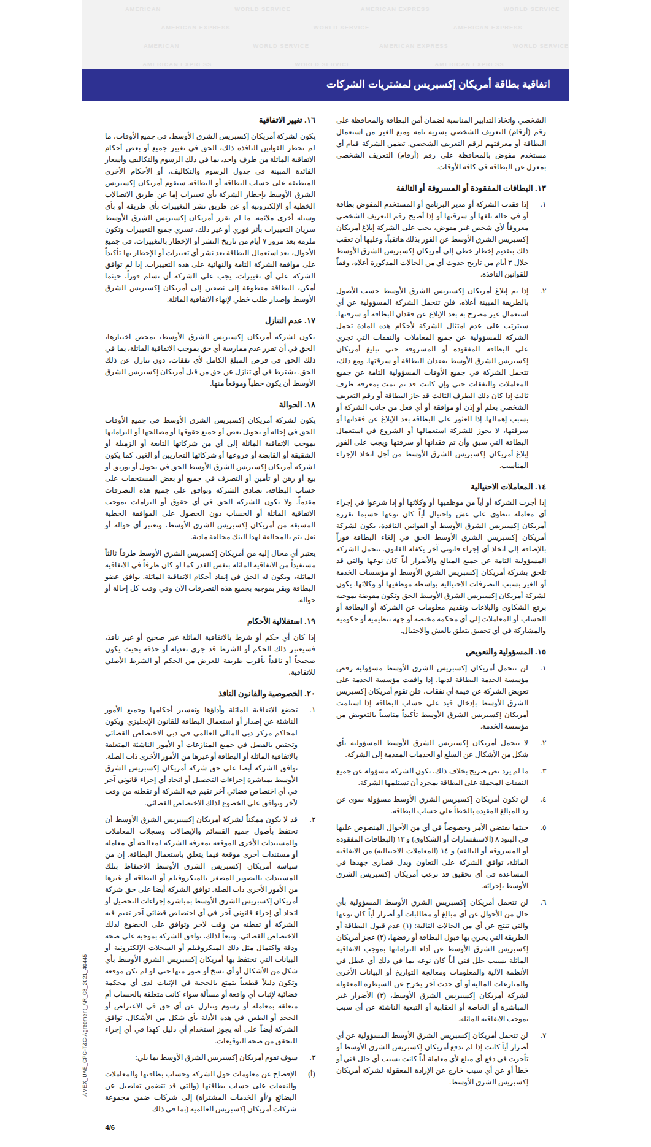WORLD SERVICE AMERICAN EXPRESS WORLD SERVICE AMERICAN AMERICAN EXPRESS WORLD SERVICE AMERICAN EXPRESS WORLD SERVICE AMERICAN EXPRESS WORLD SERVICE AMERICAN AMERICAN EXPRESS WORLD SERVICE AMERICAN EXPRESS
اتفاقية بطاقة أمريكان إكسبريس لمشتريات الشركات
الشخصي واتخاذ التدابير المناسبة لضمان أمن البطاقة والمحافظة على رقم (أرقام) التعريف الشخصي بسرية تامة ومنع الغير من استعمال البطاقة أو معرفتهم لرقم التعريف الشخصي. تضمن الشركة قيام أي مستخدم مفوض بالمحافظة على رقم (أرقام) التعريف الشخصي بمعزل عن البطاقة في كافة الأوقات.
١٣. البطاقات المفقودة أو المسروقة أو التالفة
١. إذا فقدت الشركة أو مدير البرنامج أو المستخدم المفوض بطاقة أو في حالة تلفها أو سرقتها أو إذا أصبح رقم التعريف الشخصي معروفاً لأي شخص غير مفوض، يجب على الشركة إبلاغ أمريكان إكسبريس الشرق الأوسط عن الفور بذلك هاتفياً، وعليها أن تعقب ذلك بتقديم إخطار خطي إلى أمريكان إكسبريس الشرق الأوسط خلال ٣ أيام من تاريخ حدوث أي من الحالات المذكورة أعلاه، وفقاً للقوانين النافذة.
٢. إذا تم إبلاغ أمريكان إكسبريس الشرق الأوسط حسب الأصول بالطريقة المبينة أعلاه، فلن تتحمل الشركة المسؤولية عن أي استعمال غير مصرح به بعد الإبلاغ عن فقدان البطاقة أو سرقتها. سيترتب على عدم امتثال الشركة لأحكام هذه المادة تحمل الشركة للمسؤولية عن جميع المعاملات والنفقات التي تجري على البطاقة المفقودة أو المسروقة حتى تبليغ أمريكان إكسبريس الشرق الأوسط بفقدان البطاقة أو سرقتها. ومع ذلك، تتحمل الشركة في جميع الأوقات المسؤولية التامة عن جميع المعاملات والنفقات حتى وإن كانت قد تم تمت بمعرفة طرف ثالث إذا كان ذلك الطرف الثالث قد حاز البطاقة أو رقم التعريف الشخصي بعلم أو إذن أو موافقة أو أي فعل من جانب الشركة أو بسبب إهمالها. إذا العثور على البطاقة بعد الإبلاغ عن فقدانها أو سرقتها، لا يجوز للشركة استعمالها أو الشروع في استعمال البطاقة التي سبق وأن تم فقدانها أو سرقتها ويجب على الفور إبلاغ أمريكان إكسبريس الشرق الأوسط من أجل اتخاذ الإجراء المناسب.
١٤. المعاملات الاحتيالية
إذا أجرت الشركة أو أياً من موظفيها أو وكلائها أو إذا شرعوا في إجراء أي معاملة تنطوي على غش واحتيال أياً كان نوعها حسبما تقرره أمريكان إكسبريس الشرق الأوسط أو القوانين النافذة، يكون لشركة أمريكان إكسبريس الشرق الأوسط الحق في إلغاء البطاقة فوراً بالإضافة إلى اتخاذ أي إجراء قانوني آخر يكفله القانون. تتحمل الشركة المسؤولية التامة عن جميع المبالغ والأضرار أياً كان نوعها والتي قد تلحق بشركة أمريكان إكسبريس الشرق الأوسط أو مؤسسات الخدمة أو الغير بسبب التصرفات الاحتيالية بواسطة موظفيها أو وكلائها. يكون لشركة أمريكان إكسبريس الشرق الأوسط الحق وتكون مفوضة بموجبه برفع الشكاوى والبلاغات وتقديم معلومات عن الشركة أو البطاقة أو الحساب أو المعاملات إلى أي محكمة مختصة أو جهة تنظيمية أو حكومية والمشاركة في أي تحقيق يتعلق بالغش والاحتيال.
١٥. المسؤولية والتعويض
١. لن تتحمل أمريكان إكسبريس الشرق الأوسط مسؤولية رفض مؤسسة الخدمة البطاقة لديها. إذا وافقت مؤسسة الخدمة على تعويض الشركة عن قيمة أي نفقات، فلن تقوم أمريكان إكسبريس الشرق الأوسط بإدخال قيد على حساب البطاقة إذا استلمت أمريكان إكسبريس الشرق الأوسط تأكيداً مناسباً بالتعويض من مؤسسة الخدمة.
٢. لا تتحمل أمريكان إكسبريس الشرق الأوسط المسؤولية بأي شكل من الأشكال عن السلع أو الخدمات المقدمة إلى الشركة.
٣. ما لم يرد نص صريح بخلاف ذلك، تكون الشركة مسؤولة عن جميع النفقات المحملة على البطاقة بمجرد أن تستلمها الشركة.
٤. لن تكون أمريكان إكسبريس الشرق الأوسط مسؤولة سوى عن رد المبالغ المقيدة بالخطأ على حساب البطاقة.
٥. حيثما يقتضي الأمر وخصوصاً في أي من الأحوال المنصوص عليها في البنود ٨ (الاستفسارات أو الشكاوى) و ١٣ (البطاقات المفقودة أو المسروقة أو التالفة) و ١٤ (المعاملات الاحتيالية) من الاتفاقية الماثلة، توافق الشركة على التعاون وبذل قصارى جهدها في المساعدة في أي تحقيق قد ترغب أمريكان إكسبريس الشرق الأوسط بإجرائه.
٦. لن تتحمل أمريكان إكسبريس الشرق الأوسط المسؤولية بأي حال من الأحوال عن أي مبالغ أو مطالبات أو أضرار أياً كان نوعها والتي تنتج عن أي من الحالات التالية: (١) عدم قبول البطاقة أو الطريقة التي يجري بها قبول البطاقة أو رفضها، (٢) عجز أمريكان إكسبريس الشرق الأوسط عن أداء التزاماتها بموجب الاتفاقية الماثلة بسبب خلل فني أياً كان نوعه بما في ذلك أي عطل في الأنظمة الآلية والمعلومات ومعالجة التواريخ أو البيانات الأخرى والمنازعات المالية أو أي حدث آخر يخرج عن السيطرة المعقولة لشركة أمريكان إكسبريس الشرق الأوسط، (٣) الأضرار غير المباشرة أو الخاصة أو العقابية أو التبعية الناشئة عن أي سبب بموجب الاتفاقية الماثلة.
٧. لن تتحمل أمريكان إكسبريس الشرق الأوسط المسؤولية عن أي أضرار أياً كانت إذا لم تدفع أمريكان إكسبريس الشرق الأوسط أو تأخرت في دفع أي مبلغ لأي معاملة أياً كانت بسبب أي خلل فني أو خطأ أو عن أي سبب خارج عن الإرادة المعقولة لشركة أمريكان إكسبريس الشرق الأوسط.
١٦. تغيير الاتفاقية
يكون لشركة أمريكان إكسبريس الشرق الأوسط، في جميع الأوقات، ما لم تحظر القوانين النافذة ذلك، الحق في تغيير جميع أو بعض أحكام الاتفاقية الماثلة من طرف واحد، بما في ذلك الرسوم والتكاليف وأسعار الفائدة المبينة في جدول الرسوم والتكاليف، أو الأحكام الأخرى المنطبقة على حساب البطاقة أو البطاقة. ستقوم أمريكان إكسبريس الشرق الأوسط بإخطار الشركة بأي تغييرات إما عن طريق الاتصالات الخطية أو الإلكترونية أو عن طريق نشر التغييرات بأي طريقة أو بأي وسيلة أخرى ملائمة. ما لم تقرر أمريكان إكسبريس الشرق الأوسط سريان التغييرات بأثر فوري أو غير ذلك، تسري جميع التغييرات وتكون ملزمة بعد مرور ٧ أيام من تاريخ النشر أو الإخطار بالتغييرات. في جميع الأحوال، يعد استعمال البطاقة بعد نشر أي تغييرات أو الإخطار بها تأكيداً على موافقة الشركة التامة والنهائية على هذه التغييرات. إذا لم توافق الشركة على أي تغييرات، يجب على الشركة أن تسلم فوراً، حيثما أمكن، البطاقة مقطوعة إلى نصفين إلى أمريكان إكسبريس الشرق الأوسط وإصدار طلب خطي لإنهاء الاتفاقية الماثلة.
١٧. عدم التنازل
يكون لشركة أمريكان إكسبريس الشرق الأوسط، بمحض اختيارها، الحق في أن تقرر عدم ممارسة أي حق بموجب الاتفاقية الماثلة، بما في ذلك الحق في فرض المبلغ الكامل لأي نفقات، دون تنازل عن ذلك الحق. يشترط في أي تنازل عن حق من قبل أمريكان إكسبريس الشرق الأوسط أن يكون خطياً وموقعاً منها.
١٨. الحوالة
يكون لشركة أمريكان إكسبريس الشرق الأوسط في جميع الأوقات الحق في إحالة أو تحويل بعض أو جميع حقوقها أو مصالحها أو التزاماتها بموجب الاتفاقية الماثلة إلى أي من شركاتها التابعة أو الزميلة أو الشقيقة أو القابضة أو فروعها أو شركائها التجاريين أو الغير. كما يكون لشركة أمريكان إكسبريس الشرق الأوسط الحق في تحويل أو توريق أو بيع أو رهن أو تأمين أو التصرف في جميع أو بعض المستحقات على حساب البطاقة. تصادق الشركة وتوافق على جميع هذه التصرفات مقدماً. ولا يكون للشركة الحق في أي حقوق أو التزامات بموجب الاتفاقية الماثلة أو الحساب دون الحصول على الموافقة الخطية المسبقة من أمريكان إكسبريس الشرق الأوسط، وتعتبر أي حوالة أو نقل يتم بالمخالفة لهذا البنك مخالفة مادية.
يعتبر أي محال إليه من أمريكان إكسبريس الشرق الأوسط طرفاً ثالثاً مستفيداً من الاتفاقية الماثلة بنفس القدر كما لو كان طرفاً في الاتفاقية الماثلة، ويكون له الحق في إنفاذ أحكام الاتفاقية الماثلة. يوافق عضو البطاقة ويقر بموجبه بجميع هذه التصرفات الآن وفي وقت كل إحالة أو حوالة.
١٩. استقلالية الأحكام
إذا كان أي حكم أو شرط بالاتفاقية الماثلة غير صحيح أو غير نافذ، فسيعتبر ذلك الحكم أو الشرط قد جرى تعديله أو حذفه بحيث يكون صحيحاً أو نافذاً بأقرب طريقة للغرض من الحكم أو الشرط الأصلي للاتفاقية.
٢٠. الخصوصية والقانون النافذ
١. تخضع الاتفاقية الماثلة وأداؤها وتفسير أحكامها وجميع الأمور الناشئة عن إصدار أو استعمال البطاقة للقانون الإنجليزي ويكون لمحاكم مركز دبي المالي العالمي في دبي الاختصاص القضائي وتختص بالفصل في جميع المنازعات أو الأمور الناشئة المتعلقة بالاتفاقية الماثلة أو البطاقة أو غيرها من الأمور الأخرى ذات الصلة. توافق الشركة أيضا على حق شركة أمريكان إكسبريس الشرق الأوسط بمباشرة إجراءات التحصيل أو اتخاذ أي إجراء قانوني آخر في أي اختصاص قضائي آخر تقيم فيه الشركة أو تقطنه من وقت لآخر وتوافق على الخضوع لذلك الاختصاص القضائي.
٢. قد لا يكون ممكناً لشركة أمريكان إكسبريس الشرق الأوسط أن تحتفظ بأصول جميع القسائم والإيصالات وسجلات المعاملات والمستندات الأخرى الموقعة بمعرفة الشركة لمعالجة أي معاملة أو مستندات أخرى موقعة فيما يتعلق باستعمال البطاقة. إن من سياسة أمريكان إكسبريس الشرق الأوسط الاحتفاظ بتلك المستندات بالتصوير المصغر بالميكروفيلم أو البطاقة أو غيرها من الأمور الأخرى ذات الصلة. توافق الشركة أيضا على حق شركة أمريكان إكسبريس الشرق الأوسط بمباشرة إجراءات التحصيل أو اتخاذ أي إجراء قانوني آخر في أي اختصاص قضائي آخر تقيم فيه الشركة أو تقطنه من وقت لآخر وتوافق على الخضوع لذلك الاختصاص القضائي. وتبعاً لذلك، توافق الشركة بموجبه على صحة ودقة واكتمال مثل ذلك الميكروفيلم أو السجلات الإلكترونية أو البيانات التي تحتفظ بها أمريكان إكسبريس الشرق الأوسط بأي شكل من الأشكال أو أي نسخ أو صور منها حتى لو لم تكن موقعة وتكون دليلاً قطعياً يتمتع بالحجية في الإثبات لدى أي محكمة قضائية لإثبات أي واقعة أو مسألة سواء كانت متعلقة بالحساب أم متعلقة بمعاملة أو رسوم وتنازل عن أي حق في الاعتراض أو الجحد أو الطعن في هذه الأدلة بأي شكل من الأشكال. توافق الشركة أيضاً على أنه يجوز استخدام أي دليل كهذا في أي إجراء للتحقق من صحة التوقيعات.
٣. سوف تقوم أمريكان إكسبريس الشرق الأوسط بما يلي:
(أ) الإفصاح عن معلومات حول الشركة وحساب بطاقتها والمعاملات والنفقات على حساب بطاقتها (والتي قد تتضمن تفاصيل عن البضائع و/أو الخدمات المشتراة) إلى شركات ضمن مجموعة شركات أمريكان إكسبريس العالمية (بما في ذلك
40445_AMEX_UAE_CPC-T&C-Agreement_AR_08_2021
4/6